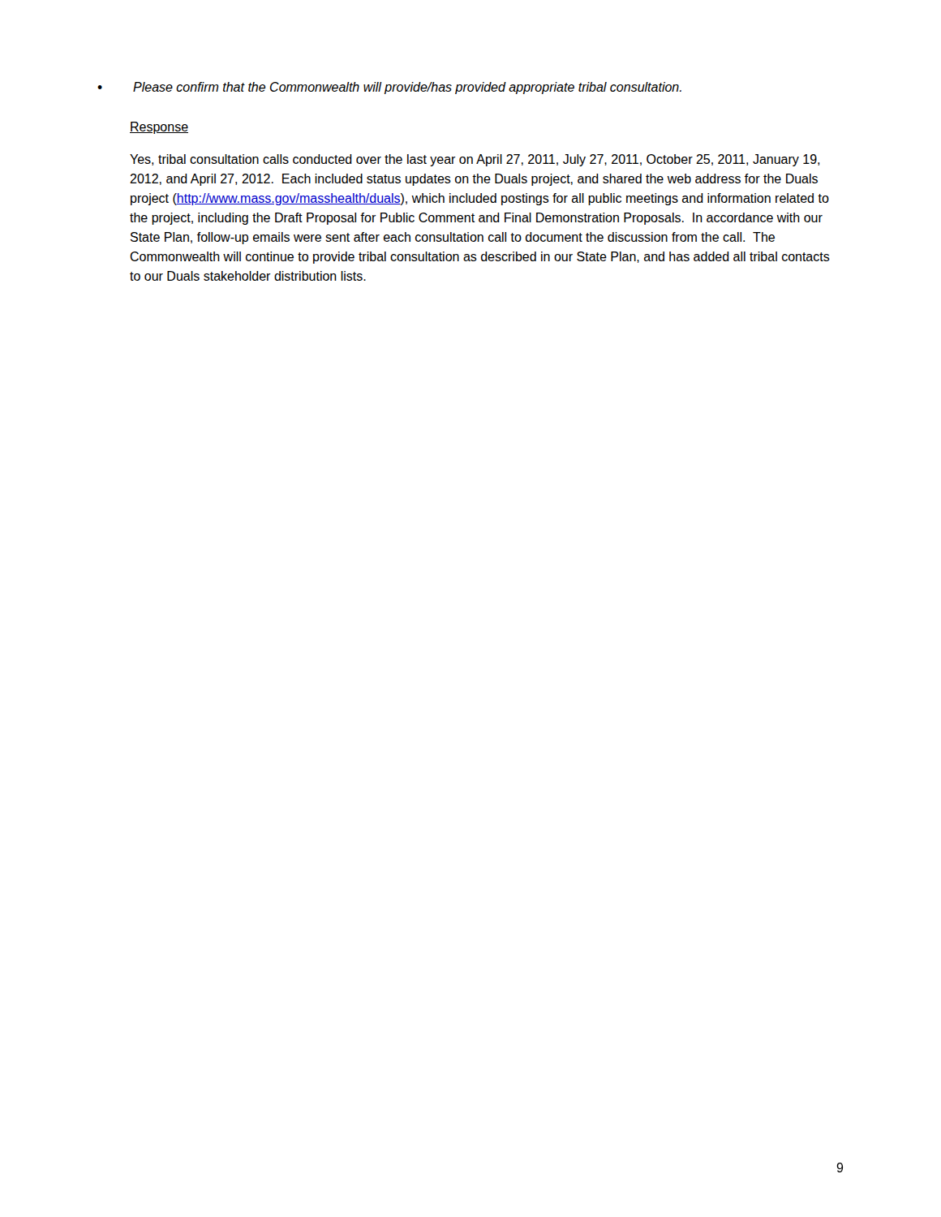•
Please confirm that the Commonwealth will provide/has provided appropriate tribal consultation.
Response
Yes, tribal consultation calls conducted over the last year on April 27, 2011, July 27, 2011, October 25, 2011, January 19, 2012, and April 27, 2012. Each included status updates on the Duals project, and shared the web address for the Duals project (http://www.mass.gov/masshealth/duals), which included postings for all public meetings and information related to the project, including the Draft Proposal for Public Comment and Final Demonstration Proposals. In accordance with our State Plan, follow-up emails were sent after each consultation call to document the discussion from the call. The Commonwealth will continue to provide tribal consultation as described in our State Plan, and has added all tribal contacts to our Duals stakeholder distribution lists.
9